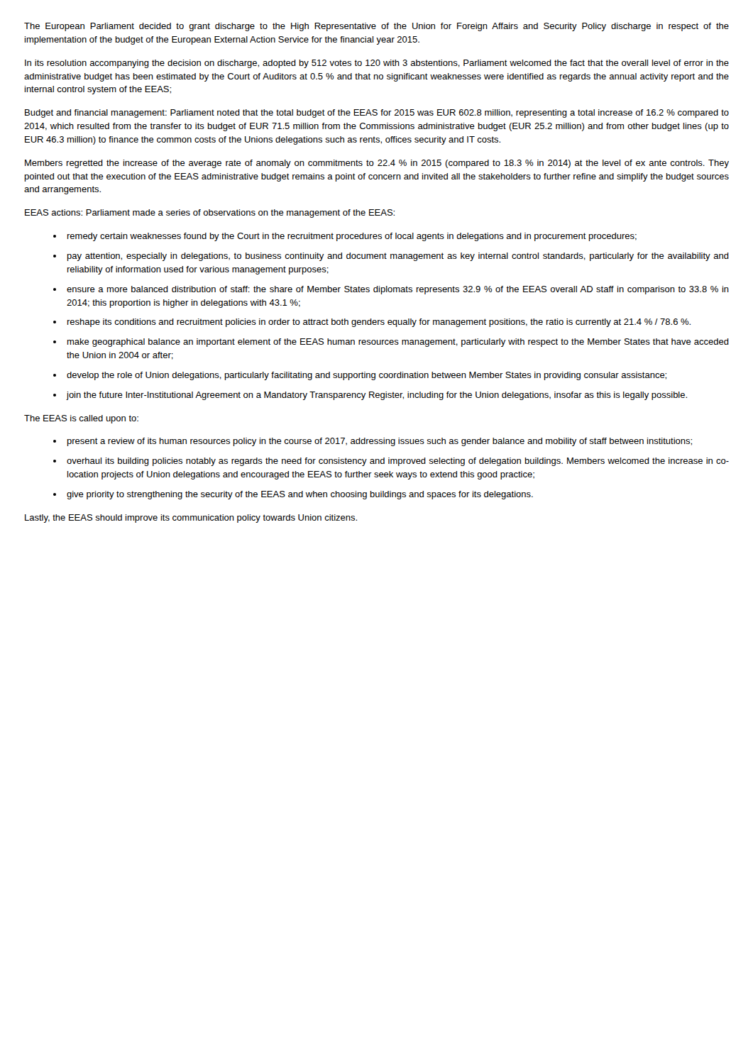The European Parliament decided to grant discharge to the High Representative of the Union for Foreign Affairs and Security Policy discharge in respect of the implementation of the budget of the European External Action Service for the financial year 2015.
In its resolution accompanying the decision on discharge, adopted by 512 votes to 120 with 3 abstentions, Parliament welcomed the fact that the overall level of error in the administrative budget has been estimated by the Court of Auditors at 0.5 % and that no significant weaknesses were identified as regards the annual activity report and the internal control system of the EEAS;
Budget and financial management: Parliament noted that the total budget of the EEAS for 2015 was EUR 602.8 million, representing a total increase of 16.2 % compared to 2014, which resulted from the transfer to its budget of EUR 71.5 million from the Commissions administrative budget (EUR 25.2 million) and from other budget lines (up to EUR 46.3 million) to finance the common costs of the Unions delegations such as rents, offices security and IT costs.
Members regretted the increase of the average rate of anomaly on commitments to 22.4 % in 2015 (compared to 18.3 % in 2014) at the level of ex ante controls. They pointed out that the execution of the EEAS administrative budget remains a point of concern and invited all the stakeholders to further refine and simplify the budget sources and arrangements.
EEAS actions: Parliament made a series of observations on the management of the EEAS:
remedy certain weaknesses found by the Court in the recruitment procedures of local agents in delegations and in procurement procedures;
pay attention, especially in delegations, to business continuity and document management as key internal control standards, particularly for the availability and reliability of information used for various management purposes;
ensure a more balanced distribution of staff: the share of Member States diplomats represents 32.9 % of the EEAS overall AD staff in comparison to 33.8 % in 2014; this proportion is higher in delegations with 43.1 %;
reshape its conditions and recruitment policies in order to attract both genders equally for management positions, the ratio is currently at 21.4 % / 78.6 %.
make geographical balance an important element of the EEAS human resources management, particularly with respect to the Member States that have acceded the Union in 2004 or after;
develop the role of Union delegations, particularly facilitating and supporting coordination between Member States in providing consular assistance;
join the future Inter-Institutional Agreement on a Mandatory Transparency Register, including for the Union delegations, insofar as this is legally possible.
The EEAS is called upon to:
present a review of its human resources policy in the course of 2017, addressing issues such as gender balance and mobility of staff between institutions;
overhaul its building policies notably as regards the need for consistency and improved selecting of delegation buildings. Members welcomed the increase in co-location projects of Union delegations and encouraged the EEAS to further seek ways to extend this good practice;
give priority to strengthening the security of the EEAS and when choosing buildings and spaces for its delegations.
Lastly, the EEAS should improve its communication policy towards Union citizens.